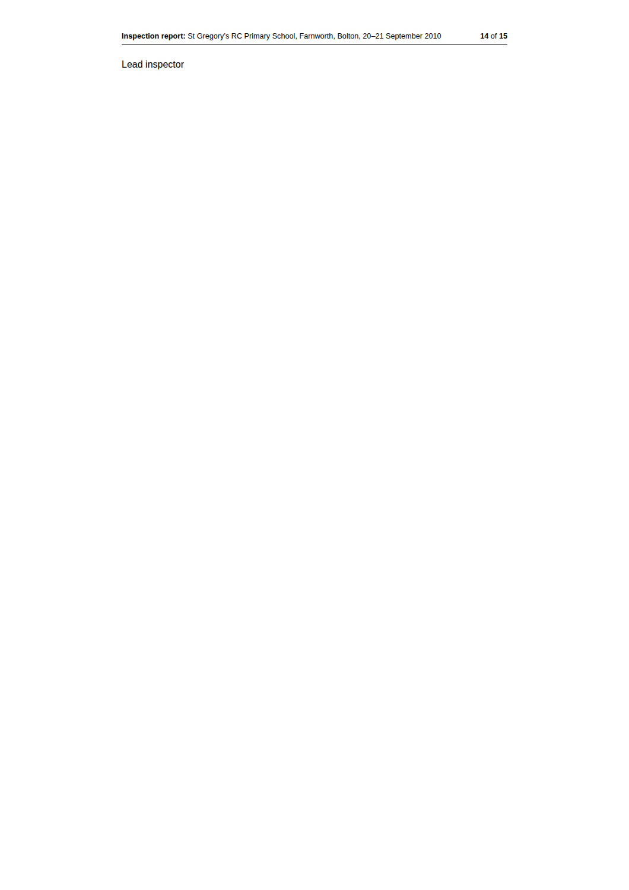Inspection report: St Gregory’s RC Primary School, Farnworth, Bolton, 20–21 September 2010
14 of 15
Lead inspector